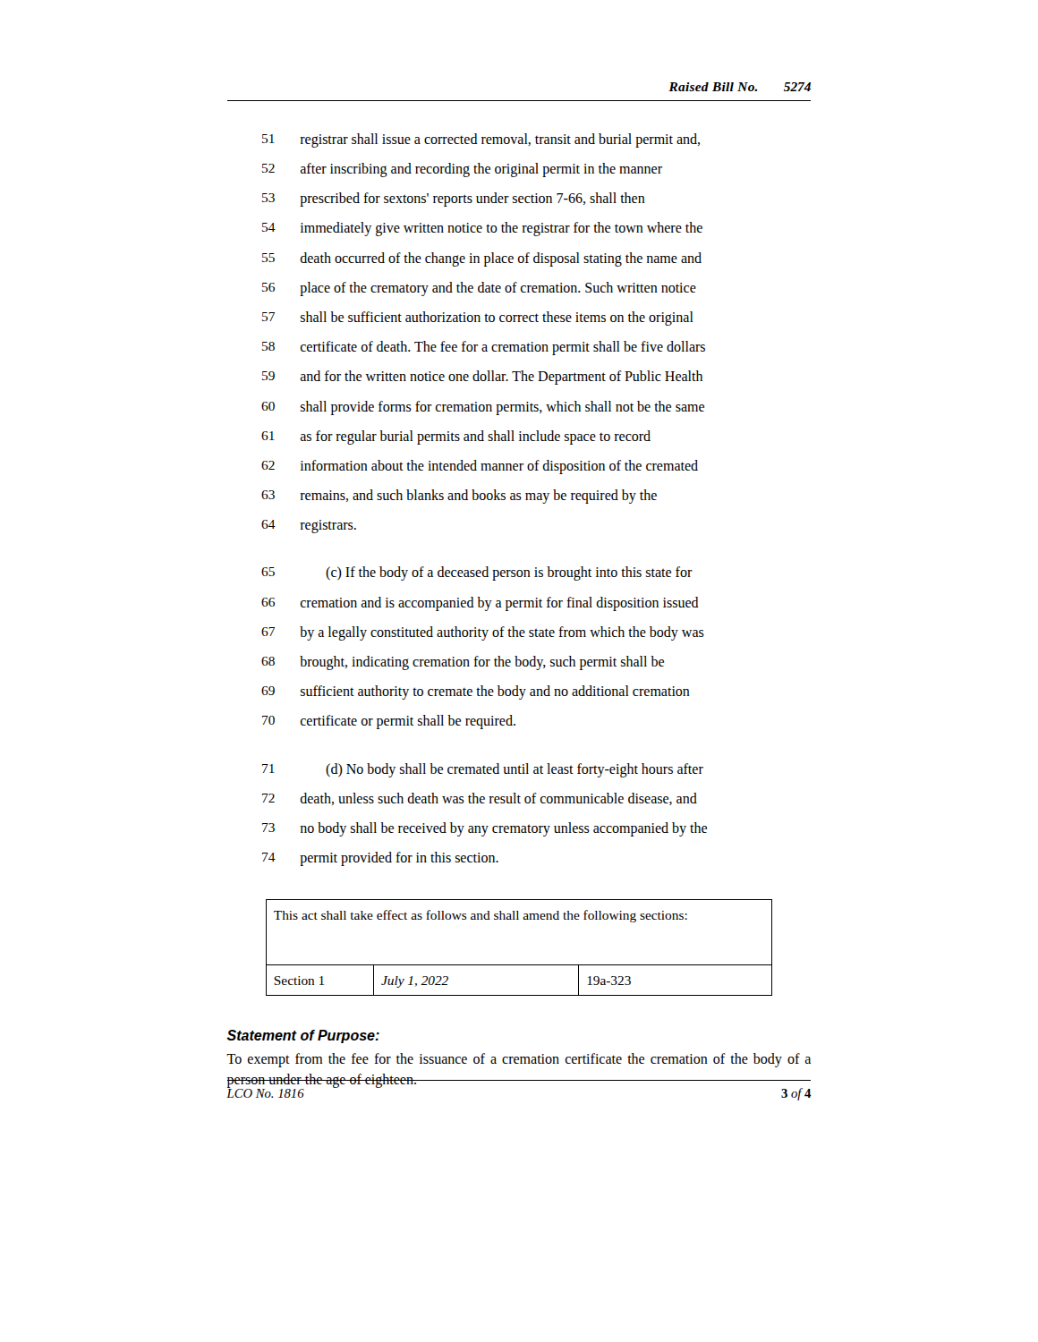Raised Bill No. 5274
| 51 | registrar shall issue a corrected removal, transit and burial permit and, |
| 52 | after inscribing and recording the original permit in the manner |
| 53 | prescribed for sextons' reports under section 7-66, shall then |
| 54 | immediately give written notice to the registrar for the town where the |
| 55 | death occurred of the change in place of disposal stating the name and |
| 56 | place of the crematory and the date of cremation. Such written notice |
| 57 | shall be sufficient authorization to correct these items on the original |
| 58 | certificate of death. The fee for a cremation permit shall be five dollars |
| 59 | and for the written notice one dollar. The Department of Public Health |
| 60 | shall provide forms for cremation permits, which shall not be the same |
| 61 | as for regular burial permits and shall include space to record |
| 62 | information about the intended manner of disposition of the cremated |
| 63 | remains, and such blanks and books as may be required by the |
| 64 | registrars. |
| 65 | (c) If the body of a deceased person is brought into this state for |
| 66 | cremation and is accompanied by a permit for final disposition issued |
| 67 | by a legally constituted authority of the state from which the body was |
| 68 | brought, indicating cremation for the body, such permit shall be |
| 69 | sufficient authority to cremate the body and no additional cremation |
| 70 | certificate or permit shall be required. |
| 71 | (d) No body shall be cremated until at least forty-eight hours after |
| 72 | death, unless such death was the result of communicable disease, and |
| 73 | no body shall be received by any crematory unless accompanied by the |
| 74 | permit provided for in this section. |
| This act shall take effect as follows and shall amend the following sections: |
| Section 1 | July 1, 2022 | 19a-323 |
Statement of Purpose:
To exempt from the fee for the issuance of a cremation certificate the cremation of the body of a person under the age of eighteen.
LCO No. 1816 3 of 4